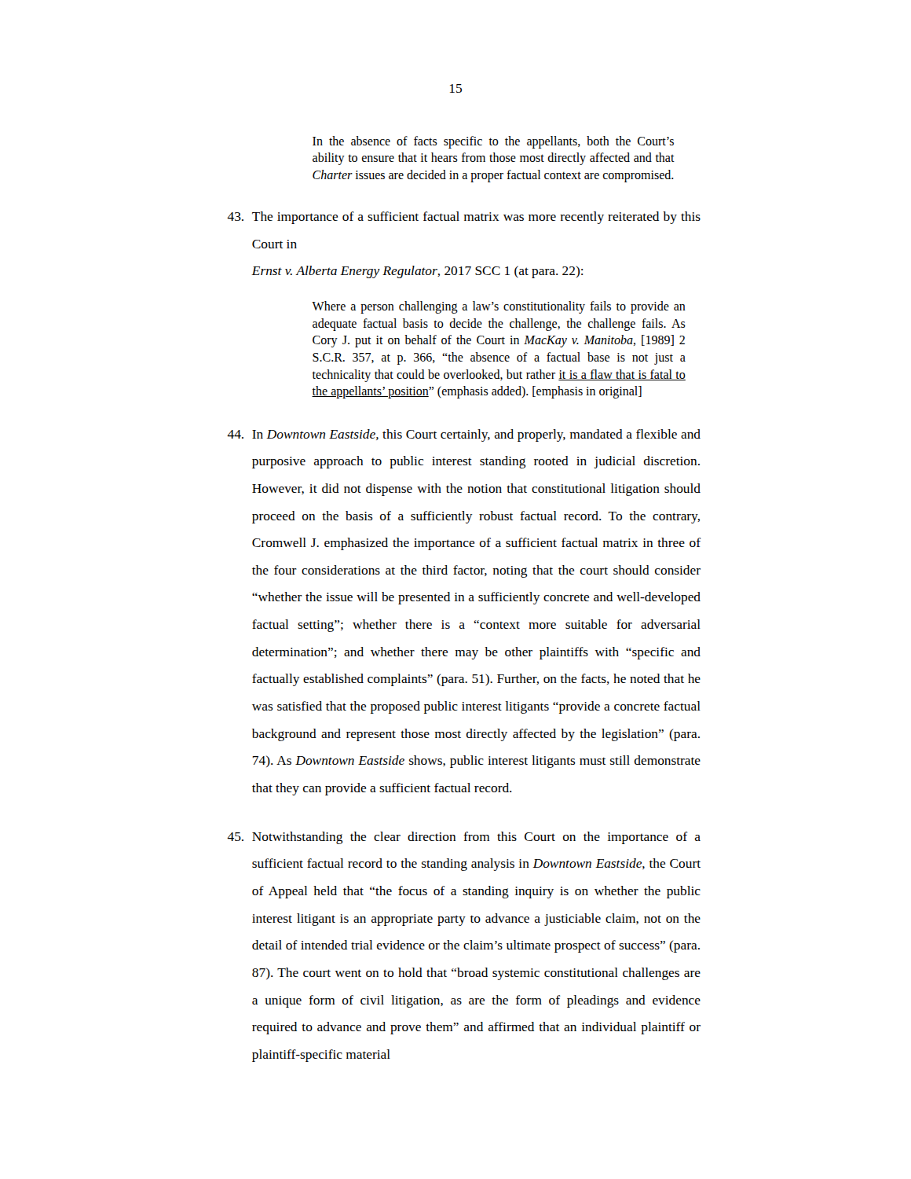15
In the absence of facts specific to the appellants, both the Court’s ability to ensure that it hears from those most directly affected and that Charter issues are decided in a proper factual context are compromised.
The importance of a sufficient factual matrix was more recently reiterated by this Court in
Ernst v. Alberta Energy Regulator, 2017 SCC 1 (at para. 22):
Where a person challenging a law’s constitutionality fails to provide an adequate factual basis to decide the challenge, the challenge fails. As Cory J. put it on behalf of the Court in MacKay v. Manitoba, [1989] 2 S.C.R. 357, at p. 366, “the absence of a factual base is not just a technicality that could be overlooked, but rather it is a flaw that is fatal to the appellants’ position” (emphasis added). [emphasis in original]
In Downtown Eastside, this Court certainly, and properly, mandated a flexible and purposive approach to public interest standing rooted in judicial discretion. However, it did not dispense with the notion that constitutional litigation should proceed on the basis of a sufficiently robust factual record. To the contrary, Cromwell J. emphasized the importance of a sufficient factual matrix in three of the four considerations at the third factor, noting that the court should consider “whether the issue will be presented in a sufficiently concrete and well-developed factual setting”; whether there is a “context more suitable for adversarial determination”; and whether there may be other plaintiffs with “specific and factually established complaints” (para. 51). Further, on the facts, he noted that he was satisfied that the proposed public interest litigants “provide a concrete factual background and represent those most directly affected by the legislation” (para. 74). As Downtown Eastside shows, public interest litigants must still demonstrate that they can provide a sufficient factual record.
Notwithstanding the clear direction from this Court on the importance of a sufficient factual record to the standing analysis in Downtown Eastside, the Court of Appeal held that “the focus of a standing inquiry is on whether the public interest litigant is an appropriate party to advance a justiciable claim, not on the detail of intended trial evidence or the claim’s ultimate prospect of success” (para. 87). The court went on to hold that “broad systemic constitutional challenges are a unique form of civil litigation, as are the form of pleadings and evidence required to advance and prove them” and affirmed that an individual plaintiff or plaintiff-specific material